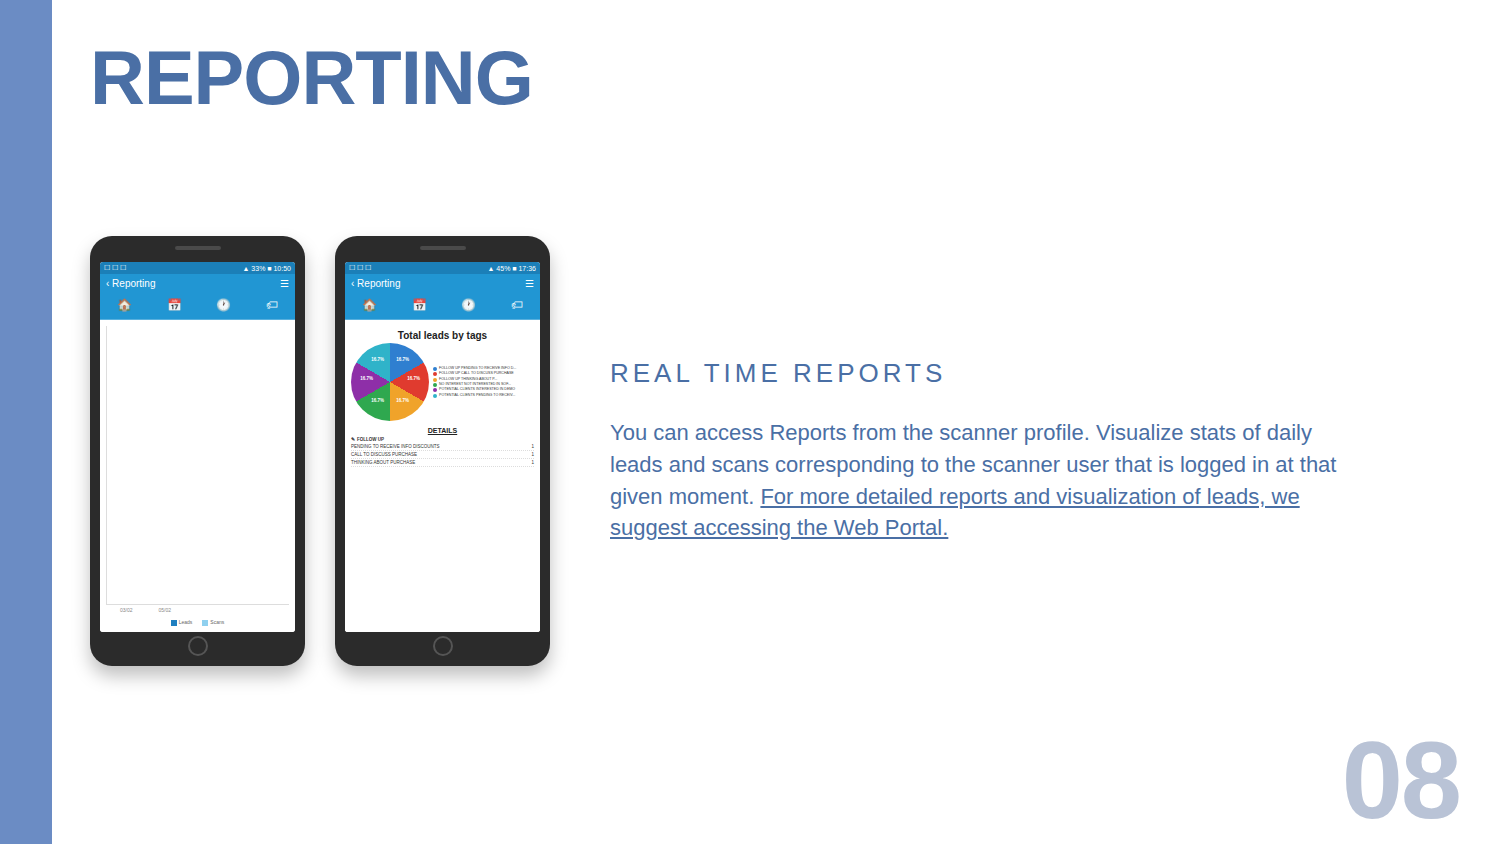REPORTING
☐ ☐ ☐ ▲ 33% ■ 10:50
‹ Reporting ☰
🏠 📅 🕐 🏷
86420
03/02 05/02
Leads Scans
☐ ☐ ☐ ▲ 45% ■ 17:36
‹ Reporting ☰
🏠 📅 🕐 🏷
Total leads by tags
16.7% 16.7% 16.7% 16.7% 16.7% 16.7%
FOLLOW UP PENDING TO RECEIVE INFO D...
FOLLOW UP CALL TO DISCUSS PURCHASE
FOLLOW UP THINKING ABOUT P...
NO INTEREST NOT INTERESTED IN SOF...
POTENTIAL CLIENTS INTERESTED IN DEMO
POTENTIAL CLIENTS PENDING TO RECEIV...
DETAILS
✎FOLLOW UP
PENDING TO RECEIVE INFO DISCOUNTS 1
CALL TO DISCUSS PURCHASE 1
THINKING ABOUT PURCHASE 1
REAL TIME REPORTS
You can access Reports from the scanner profile. Visualize stats of daily leads and scans corresponding to the scanner user that is logged in at that given moment. For more detailed reports and visualization of leads, we suggest accessing the Web Portal.
08